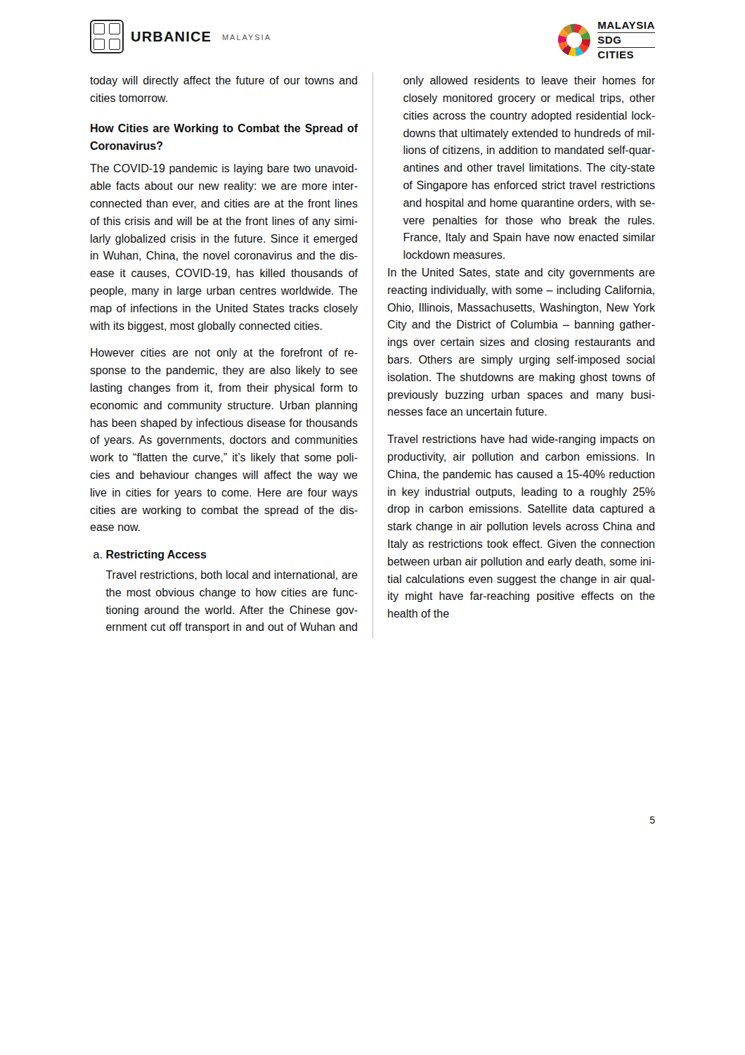URBANICE MALAYSIA
MALAYSIA SDG CITIES
today will directly affect the future of our towns and cities tomorrow.
How Cities are Working to Combat the Spread of Coronavirus?
The COVID-19 pandemic is laying bare two unavoidable facts about our new reality: we are more interconnected than ever, and cities are at the front lines of this crisis and will be at the front lines of any similarly globalized crisis in the future. Since it emerged in Wuhan, China, the novel coronavirus and the disease it causes, COVID-19, has killed thousands of people, many in large urban centres worldwide. The map of infections in the United States tracks closely with its biggest, most globally connected cities.
However cities are not only at the forefront of response to the pandemic, they are also likely to see lasting changes from it, from their physical form to economic and community structure. Urban planning has been shaped by infectious disease for thousands of years. As governments, doctors and communities work to “flatten the curve,” it’s likely that some policies and behaviour changes will affect the way we live in cities for years to come. Here are four ways cities are working to combat the spread of the disease now.
Restricting Access
Travel restrictions, both local and international, are the most obvious change to how cities are functioning around the world. After the Chinese government cut off transport in and out of Wuhan and only allowed residents to leave their homes for closely monitored grocery or medical trips, other cities across the country adopted residential lockdowns that ultimately extended to hundreds of millions of citizens, in addition to mandated self-quarantines and other travel limitations. The city-state of Singapore has enforced strict travel restrictions and hospital and home quarantine orders, with severe penalties for those who break the rules. France, Italy and Spain have now enacted similar lockdown measures.
In the United Sates, state and city governments are reacting individually, with some – including California, Ohio, Illinois, Massachusetts, Washington, New York City and the District of Columbia – banning gatherings over certain sizes and closing restaurants and bars. Others are simply urging self-imposed social isolation. The shutdowns are making ghost towns of previously buzzing urban spaces and many businesses face an uncertain future.
Travel restrictions have had wide-ranging impacts on productivity, air pollution and carbon emissions. In China, the pandemic has caused a 15-40% reduction in key industrial outputs, leading to a roughly 25% drop in carbon emissions. Satellite data captured a stark change in air pollution levels across China and Italy as restrictions took effect. Given the connection between urban air pollution and early death, some initial calculations even suggest the change in air quality might have far-reaching positive effects on the health of the
5